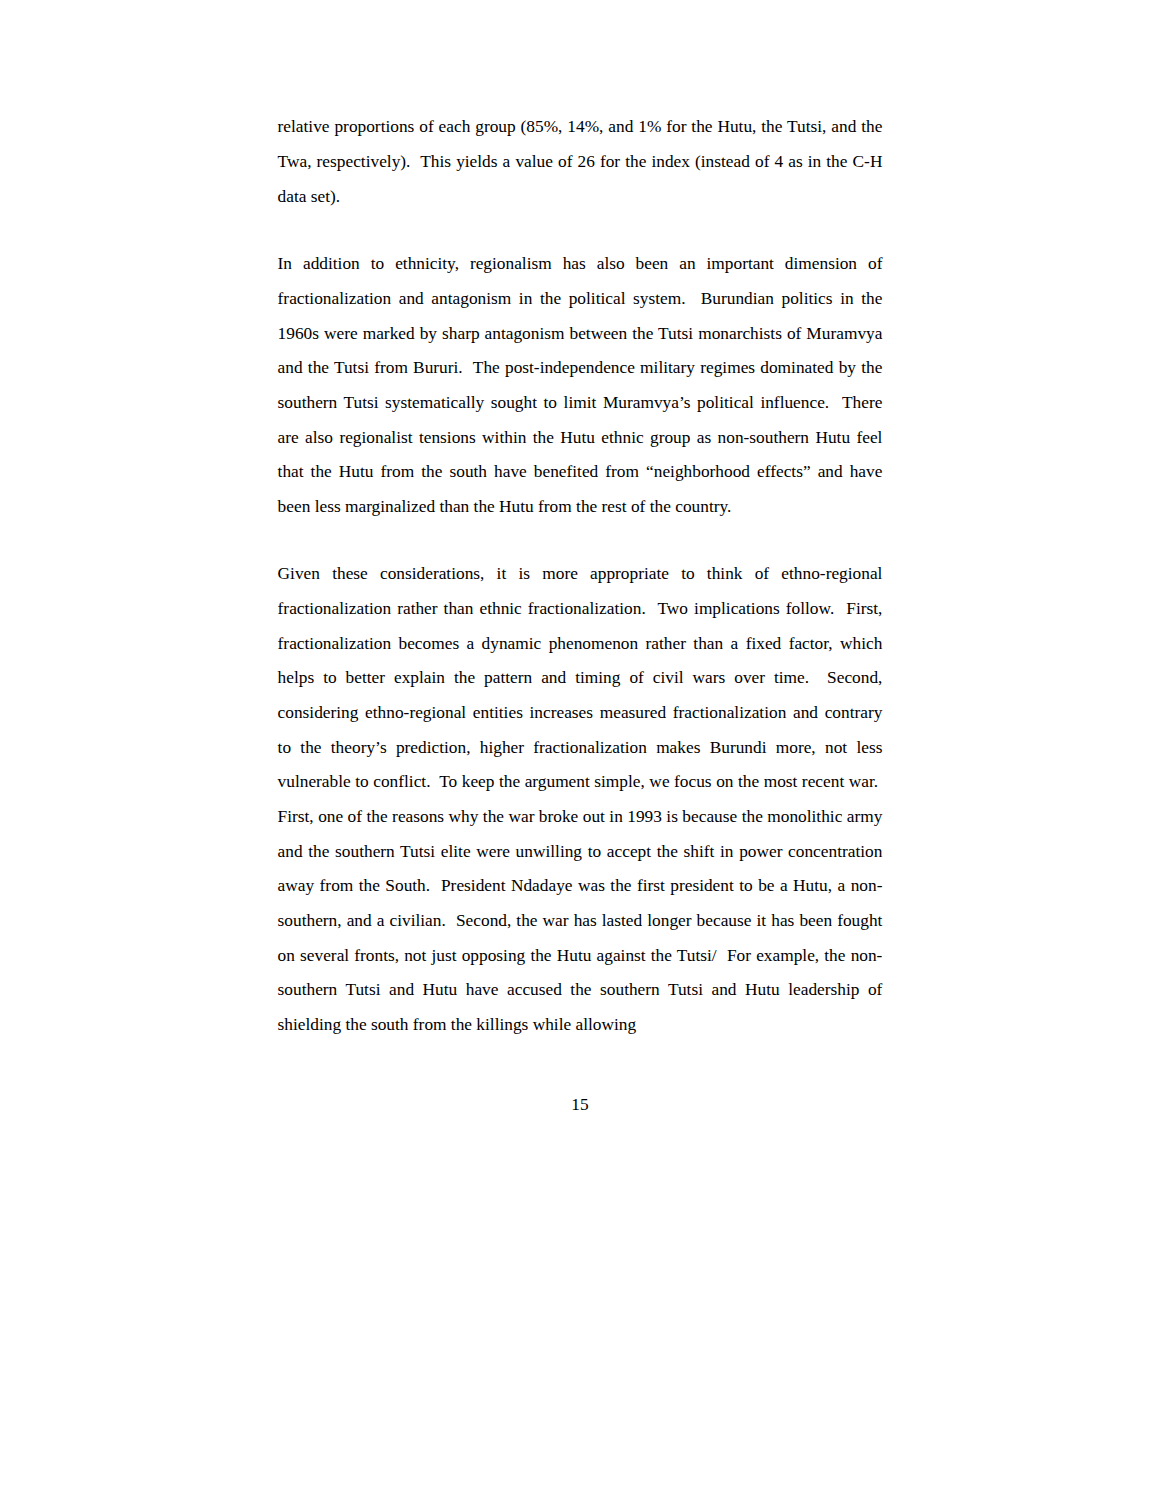relative proportions of each group (85%, 14%, and 1% for the Hutu, the Tutsi, and the Twa, respectively). This yields a value of 26 for the index (instead of 4 as in the C-H data set).
In addition to ethnicity, regionalism has also been an important dimension of fractionalization and antagonism in the political system. Burundian politics in the 1960s were marked by sharp antagonism between the Tutsi monarchists of Muramvya and the Tutsi from Bururi. The post-independence military regimes dominated by the southern Tutsi systematically sought to limit Muramvya’s political influence. There are also regionalist tensions within the Hutu ethnic group as non-southern Hutu feel that the Hutu from the south have benefited from “neighborhood effects” and have been less marginalized than the Hutu from the rest of the country.
Given these considerations, it is more appropriate to think of ethno-regional fractionalization rather than ethnic fractionalization. Two implications follow. First, fractionalization becomes a dynamic phenomenon rather than a fixed factor, which helps to better explain the pattern and timing of civil wars over time. Second, considering ethno-regional entities increases measured fractionalization and contrary to the theory’s prediction, higher fractionalization makes Burundi more, not less vulnerable to conflict. To keep the argument simple, we focus on the most recent war. First, one of the reasons why the war broke out in 1993 is because the monolithic army and the southern Tutsi elite were unwilling to accept the shift in power concentration away from the South. President Ndadaye was the first president to be a Hutu, a non-southern, and a civilian. Second, the war has lasted longer because it has been fought on several fronts, not just opposing the Hutu against the Tutsi/ For example, the non-southern Tutsi and Hutu have accused the southern Tutsi and Hutu leadership of shielding the south from the killings while allowing
15